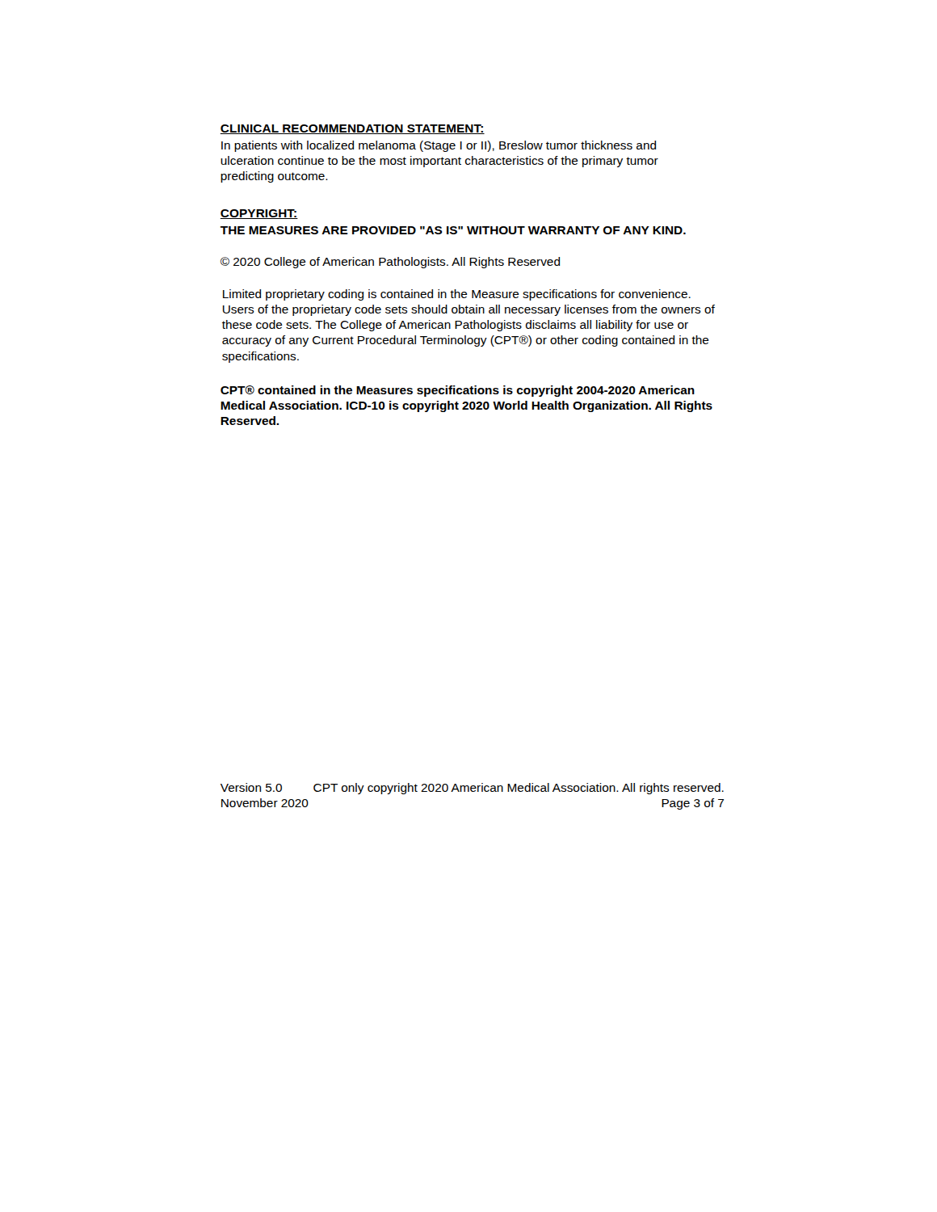CLINICAL RECOMMENDATION STATEMENT:
In patients with localized melanoma (Stage I or II), Breslow tumor thickness and ulceration continue to be the most important characteristics of the primary tumor predicting outcome.
COPYRIGHT:
THE MEASURES ARE PROVIDED "AS IS" WITHOUT WARRANTY OF ANY KIND.
© 2020 College of American Pathologists. All Rights Reserved
Limited proprietary coding is contained in the Measure specifications for convenience. Users of the proprietary code sets should obtain all necessary licenses from the owners of these code sets. The College of American Pathologists disclaims all liability for use or accuracy of any Current Procedural Terminology (CPT®) or other coding contained in the specifications.
CPT® contained in the Measures specifications is copyright 2004-2020 American Medical Association. ICD-10 is copyright 2020 World Health Organization. All Rights Reserved.
Version 5.0 November 2020
CPT only copyright 2020 American Medical Association. All rights reserved. Page 3 of 7